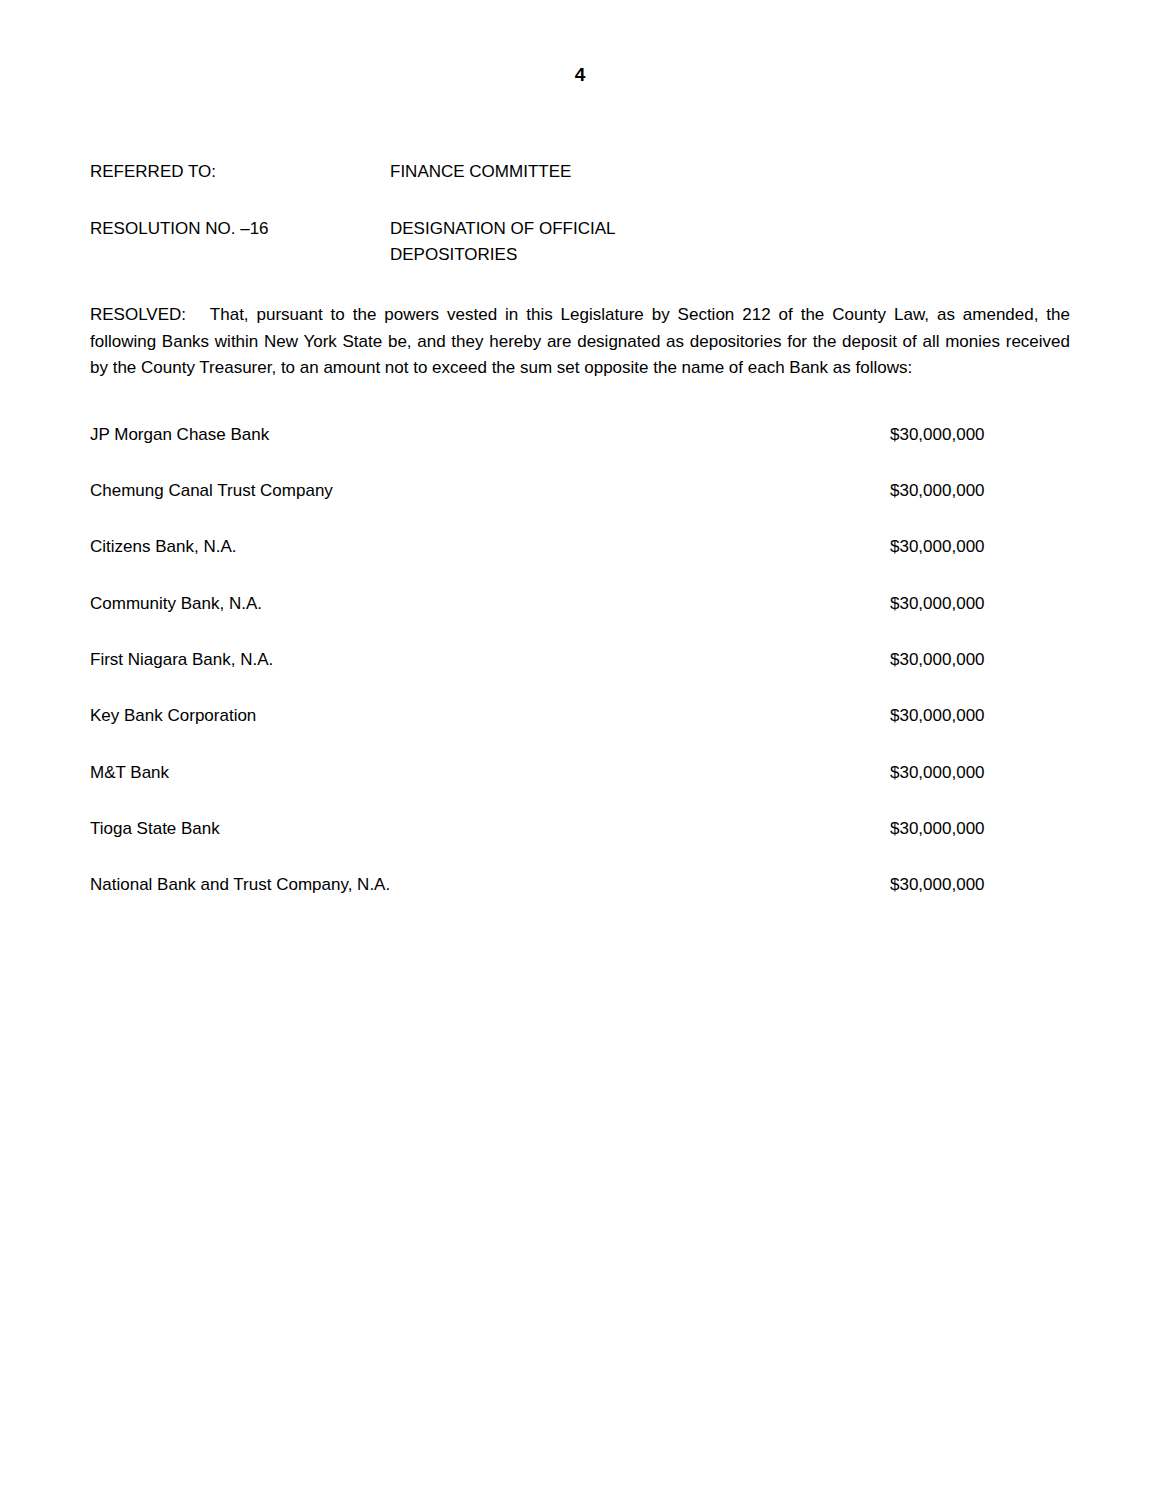4
REFERRED TO:
FINANCE COMMITTEE
RESOLUTION NO. –16
DESIGNATION OF OFFICIAL
DEPOSITORIES
RESOLVED: That, pursuant to the powers vested in this Legislature by Section 212 of the County Law, as amended, the following Banks within New York State be, and they hereby are designated as depositories for the deposit of all monies received by the County Treasurer, to an amount not to exceed the sum set opposite the name of each Bank as follows:
| JP Morgan Chase Bank | $30,000,000 |
| Chemung Canal Trust Company | $30,000,000 |
| Citizens Bank, N.A. | $30,000,000 |
| Community Bank, N.A. | $30,000,000 |
| First Niagara Bank, N.A. | $30,000,000 |
| Key Bank Corporation | $30,000,000 |
| M&T Bank | $30,000,000 |
| Tioga State Bank | $30,000,000 |
| National Bank and Trust Company, N.A. | $30,000,000 |